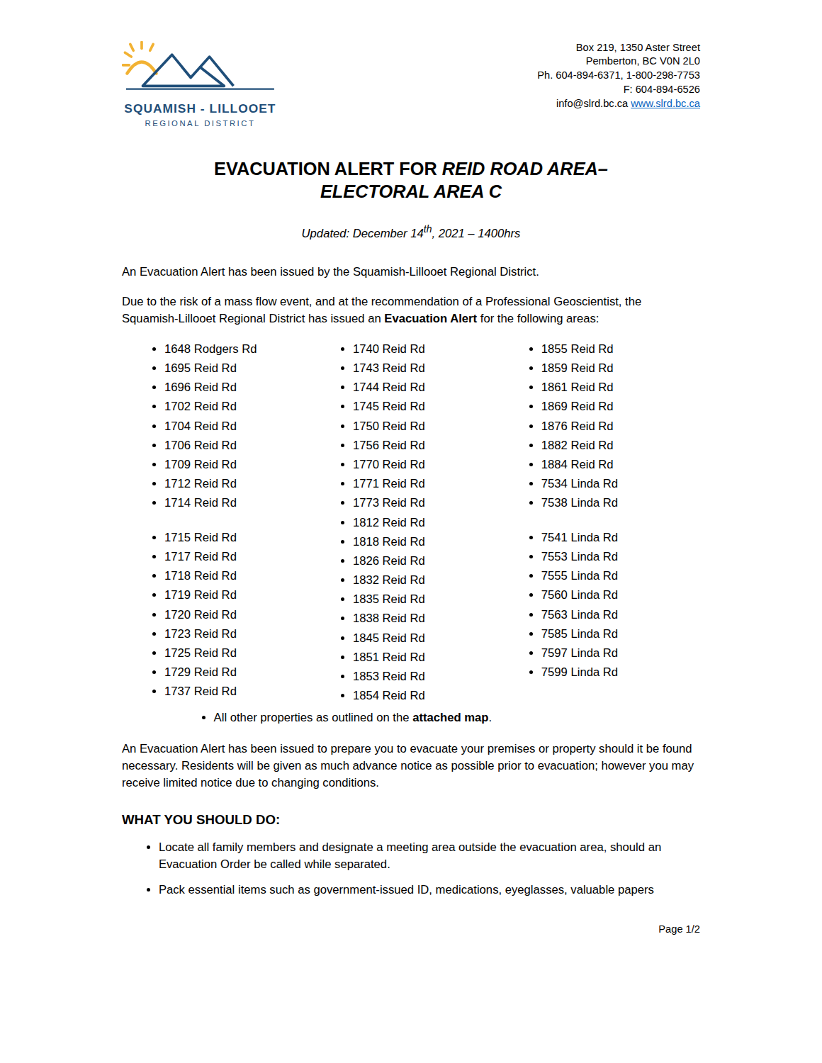SQUAMISH - LILLOOET
REGIONAL DISTRICT
Box 219, 1350 Aster Street
Pemberton, BC V0N 2L0
Ph. 604-894-6371, 1-800-298-7753
F: 604-894-6526
info@slrd.bc.ca www.slrd.bc.ca
EVACUATION ALERT FOR REID ROAD AREA–
ELECTORAL AREA C
Updated: December 14th, 2021 – 1400hrs
An Evacuation Alert has been issued by the Squamish-Lillooet Regional District.
Due to the risk of a mass flow event, and at the recommendation of a Professional Geoscientist, the Squamish-Lillooet Regional District has issued an Evacuation Alert for the following areas:
1648 Rodgers Rd
1695 Reid Rd
1696 Reid Rd
1702 Reid Rd
1704 Reid Rd
1706 Reid Rd
1709 Reid Rd
1712 Reid Rd
1714 Reid Rd
1715 Reid Rd
1717 Reid Rd
1718 Reid Rd
1719 Reid Rd
1720 Reid Rd
1723 Reid Rd
1725 Reid Rd
1729 Reid Rd
1737 Reid Rd
1740 Reid Rd
1743 Reid Rd
1744 Reid Rd
1745 Reid Rd
1750 Reid Rd
1756 Reid Rd
1770 Reid Rd
1771 Reid Rd
1773 Reid Rd
1812 Reid Rd
1818 Reid Rd
1826 Reid Rd
1832 Reid Rd
1835 Reid Rd
1838 Reid Rd
1845 Reid Rd
1851 Reid Rd
1853 Reid Rd
1854 Reid Rd
1855 Reid Rd
1859 Reid Rd
1861 Reid Rd
1869 Reid Rd
1876 Reid Rd
1882 Reid Rd
1884 Reid Rd
7534 Linda Rd
7538 Linda Rd
7541 Linda Rd
7553 Linda Rd
7555 Linda Rd
7560 Linda Rd
7563 Linda Rd
7585 Linda Rd
7597 Linda Rd
7599 Linda Rd
All other properties as outlined on the attached map.
An Evacuation Alert has been issued to prepare you to evacuate your premises or property should it be found necessary. Residents will be given as much advance notice as possible prior to evacuation; however you may receive limited notice due to changing conditions.
WHAT YOU SHOULD DO:
Locate all family members and designate a meeting area outside the evacuation area, should an Evacuation Order be called while separated.
Pack essential items such as government-issued ID, medications, eyeglasses, valuable papers
Page 1/2